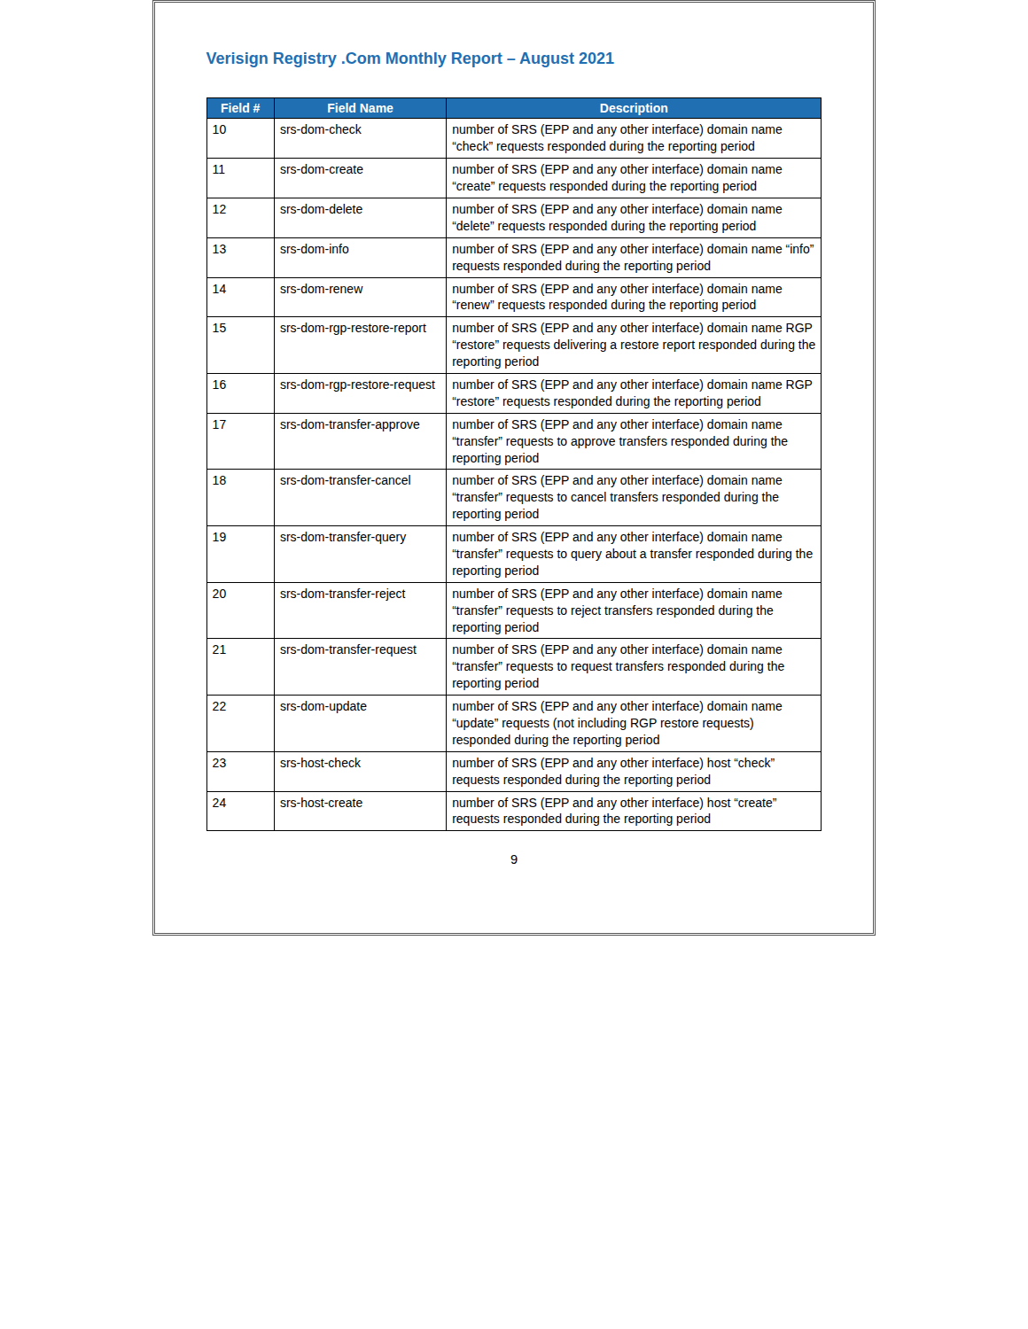Verisign Registry .Com Monthly Report – August 2021
| Field # | Field Name | Description |
| --- | --- | --- |
| 10 | srs-dom-check | number of SRS (EPP and any other interface) domain name “check” requests responded during the reporting period |
| 11 | srs-dom-create | number of SRS (EPP and any other interface) domain name “create” requests responded during the reporting period |
| 12 | srs-dom-delete | number of SRS (EPP and any other interface) domain name “delete” requests responded during the reporting period |
| 13 | srs-dom-info | number of SRS (EPP and any other interface) domain name “info” requests responded during the reporting period |
| 14 | srs-dom-renew | number of SRS (EPP and any other interface) domain name “renew” requests responded during the reporting period |
| 15 | srs-dom-rgp-restore-report | number of SRS (EPP and any other interface) domain name RGP “restore” requests delivering a restore report responded during the reporting period |
| 16 | srs-dom-rgp-restore-request | number of SRS (EPP and any other interface) domain name RGP “restore” requests responded during the reporting period |
| 17 | srs-dom-transfer-approve | number of SRS (EPP and any other interface) domain name “transfer” requests to approve transfers responded during the reporting period |
| 18 | srs-dom-transfer-cancel | number of SRS (EPP and any other interface) domain name “transfer” requests to cancel transfers responded during the reporting period |
| 19 | srs-dom-transfer-query | number of SRS (EPP and any other interface) domain name “transfer” requests to query about a transfer responded during the reporting period |
| 20 | srs-dom-transfer-reject | number of SRS (EPP and any other interface) domain name “transfer” requests to reject transfers responded during the reporting period |
| 21 | srs-dom-transfer-request | number of SRS (EPP and any other interface) domain name “transfer” requests to request transfers responded during the reporting period |
| 22 | srs-dom-update | number of SRS (EPP and any other interface) domain name “update” requests (not including RGP restore requests) responded during the reporting period |
| 23 | srs-host-check | number of SRS (EPP and any other interface) host “check” requests responded during the reporting period |
| 24 | srs-host-create | number of SRS (EPP and any other interface) host “create” requests responded during the reporting period |
9